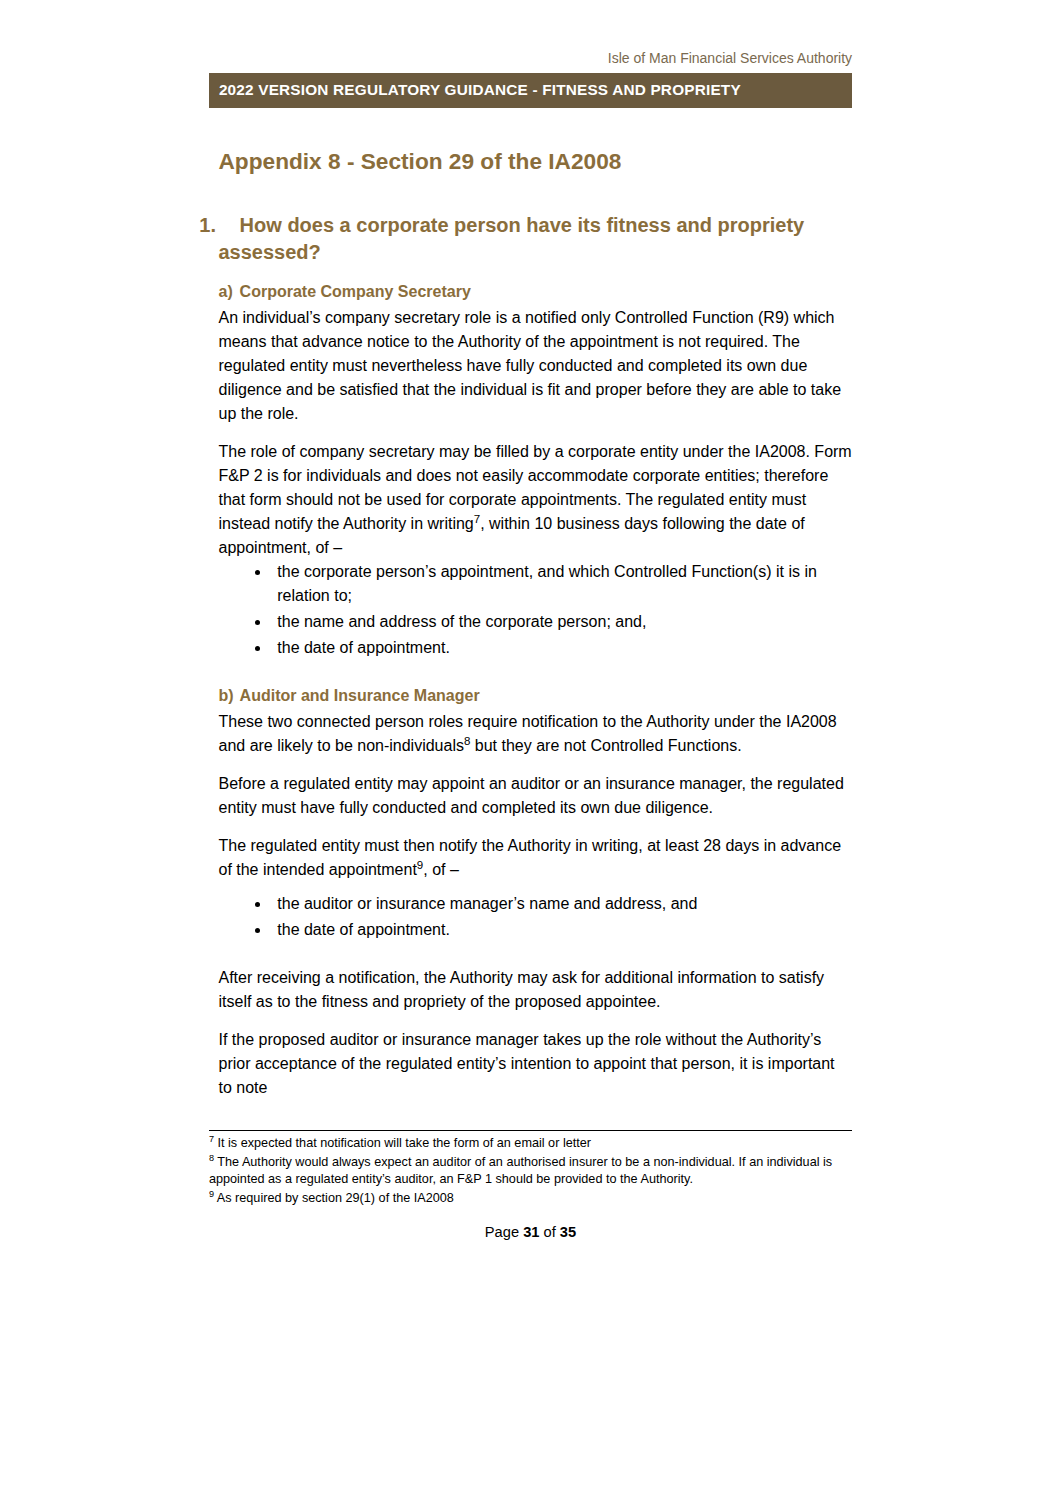Isle of Man Financial Services Authority
2022 VERSION REGULATORY GUIDANCE - FITNESS AND PROPRIETY
Appendix 8 - Section 29 of the IA2008
1. How does a corporate person have its fitness and propriety assessed?
a) Corporate Company Secretary
An individual’s company secretary role is a notified only Controlled Function (R9) which means that advance notice to the Authority of the appointment is not required. The regulated entity must nevertheless have fully conducted and completed its own due diligence and be satisfied that the individual is fit and proper before they are able to take up the role.
The role of company secretary may be filled by a corporate entity under the IA2008. Form F&P 2 is for individuals and does not easily accommodate corporate entities; therefore that form should not be used for corporate appointments. The regulated entity must instead notify the Authority in writing7, within 10 business days following the date of appointment, of –
the corporate person’s appointment, and which Controlled Function(s) it is in relation to;
the name and address of the corporate person; and,
the date of appointment.
b) Auditor and Insurance Manager
These two connected person roles require notification to the Authority under the IA2008 and are likely to be non-individuals8 but they are not Controlled Functions.
Before a regulated entity may appoint an auditor or an insurance manager, the regulated entity must have fully conducted and completed its own due diligence.
The regulated entity must then notify the Authority in writing, at least 28 days in advance of the intended appointment9, of –
the auditor or insurance manager’s name and address, and
the date of appointment.
After receiving a notification, the Authority may ask for additional information to satisfy itself as to the fitness and propriety of the proposed appointee.
If the proposed auditor or insurance manager takes up the role without the Authority’s prior acceptance of the regulated entity’s intention to appoint that person, it is important to note
7 It is expected that notification will take the form of an email or letter
8 The Authority would always expect an auditor of an authorised insurer to be a non-individual. If an individual is appointed as a regulated entity’s auditor, an F&P 1 should be provided to the Authority.
9 As required by section 29(1) of the IA2008
Page 31 of 35